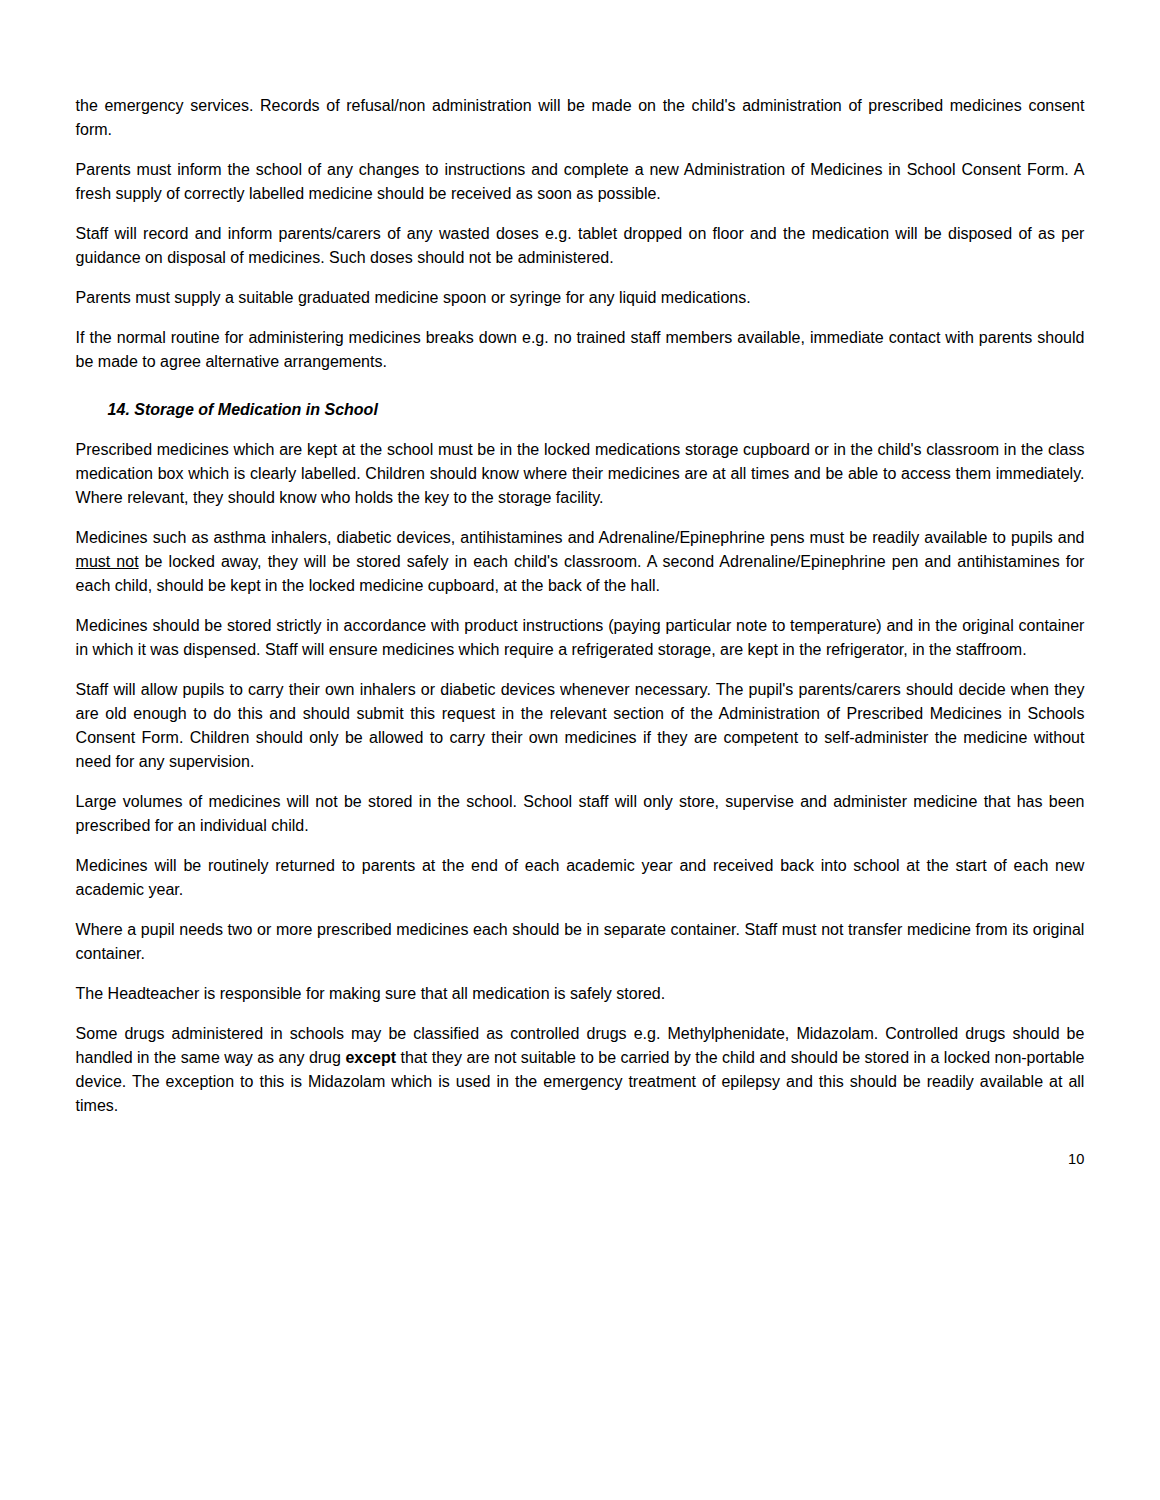the emergency services. Records of refusal/non administration will be made on the child's administration of prescribed medicines consent form.
Parents must inform the school of any changes to instructions and complete a new Administration of Medicines in School Consent Form. A fresh supply of correctly labelled medicine should be received as soon as possible.
Staff will record and inform parents/carers of any wasted doses e.g. tablet dropped on floor and the medication will be disposed of as per guidance on disposal of medicines. Such doses should not be administered.
Parents must supply a suitable graduated medicine spoon or syringe for any liquid medications.
If the normal routine for administering medicines breaks down e.g. no trained staff members available, immediate contact with parents should be made to agree alternative arrangements.
14. Storage of Medication in School
Prescribed medicines which are kept at the school must be in the locked medications storage cupboard or in the child's classroom in the class medication box which is clearly labelled. Children should know where their medicines are at all times and be able to access them immediately. Where relevant, they should know who holds the key to the storage facility.
Medicines such as asthma inhalers, diabetic devices, antihistamines and Adrenaline/Epinephrine pens must be readily available to pupils and must not be locked away, they will be stored safely in each child's classroom. A second Adrenaline/Epinephrine pen and antihistamines for each child, should be kept in the locked medicine cupboard, at the back of the hall.
Medicines should be stored strictly in accordance with product instructions (paying particular note to temperature) and in the original container in which it was dispensed. Staff will ensure medicines which require a refrigerated storage, are kept in the refrigerator, in the staffroom.
Staff will allow pupils to carry their own inhalers or diabetic devices whenever necessary. The pupil's parents/carers should decide when they are old enough to do this and should submit this request in the relevant section of the Administration of Prescribed Medicines in Schools Consent Form. Children should only be allowed to carry their own medicines if they are competent to self-administer the medicine without need for any supervision.
Large volumes of medicines will not be stored in the school. School staff will only store, supervise and administer medicine that has been prescribed for an individual child.
Medicines will be routinely returned to parents at the end of each academic year and received back into school at the start of each new academic year.
Where a pupil needs two or more prescribed medicines each should be in separate container. Staff must not transfer medicine from its original container.
The Headteacher is responsible for making sure that all medication is safely stored.
Some drugs administered in schools may be classified as controlled drugs e.g. Methylphenidate, Midazolam. Controlled drugs should be handled in the same way as any drug except that they are not suitable to be carried by the child and should be stored in a locked non-portable device. The exception to this is Midazolam which is used in the emergency treatment of epilepsy and this should be readily available at all times.
10